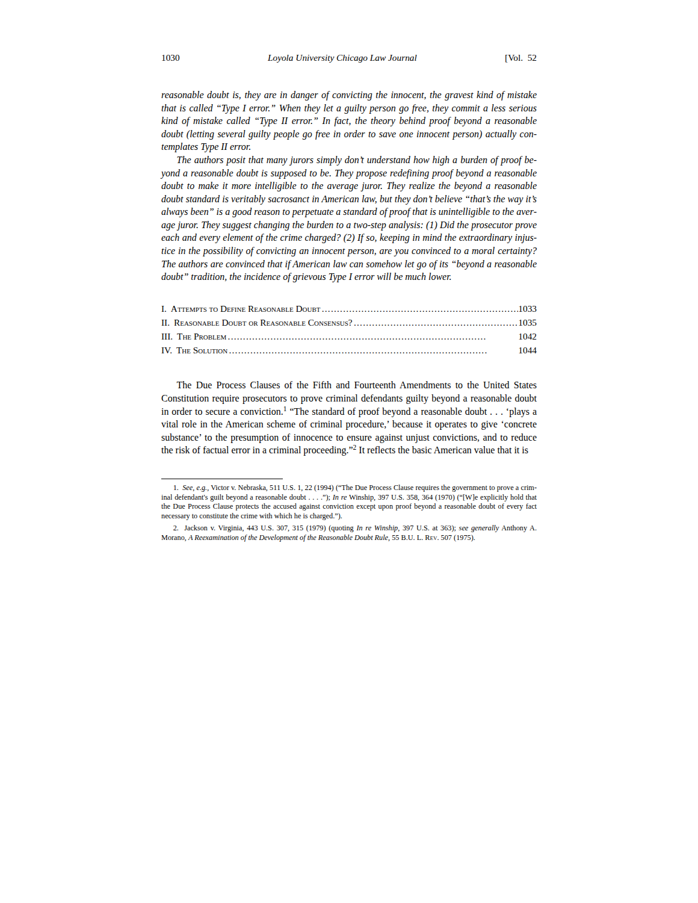1030 Loyola University Chicago Law Journal [Vol. 52
reasonable doubt is, they are in danger of convicting the innocent, the gravest kind of mistake that is called “Type I error.” When they let a guilty person go free, they commit a less serious kind of mistake called “Type II error.” In fact, the theory behind proof beyond a reasonable doubt (letting several guilty people go free in order to save one innocent person) actually contemplates Type II error.
The authors posit that many jurors simply don’t understand how high a burden of proof beyond a reasonable doubt is supposed to be. They propose redefining proof beyond a reasonable doubt to make it more intelligible to the average juror. They realize the beyond a reasonable doubt standard is veritably sacrosanct in American law, but they don’t believe “that’s the way it’s always been” is a good reason to perpetuate a standard of proof that is unintelligible to the average juror. They suggest changing the burden to a two-step analysis: (1) Did the prosecutor prove each and every element of the crime charged? (2) If so, keeping in mind the extraordinary injustice in the possibility of convicting an innocent person, are you convinced to a moral certainty? The authors are convinced that if American law can somehow let go of its “beyond a reasonable doubt” tradition, the incidence of grievous Type I error will be much lower.
I. Attempts to Define Reasonable Doubt..................................................................................... 1033
II. Reasonable Doubt or Reasonable Consensus?..................................................................................... 1035
III. The Problem..................................................................................... 1042
IV. The Solution..................................................................................... 1044
The Due Process Clauses of the Fifth and Fourteenth Amendments to the United States Constitution require prosecutors to prove criminal defendants guilty beyond a reasonable doubt in order to secure a conviction.1 “The standard of proof beyond a reasonable doubt . . . ‘plays a vital role in the American scheme of criminal procedure,’ because it operates to give ‘concrete substance’ to the presumption of innocence to ensure against unjust convictions, and to reduce the risk of factual error in a criminal proceeding.”2 It reflects the basic American value that it is
1. See, e.g., Victor v. Nebraska, 511 U.S. 1, 22 (1994) (“The Due Process Clause requires the government to prove a criminal defendant's guilt beyond a reasonable doubt . . . .”); In re Winship, 397 U.S. 358, 364 (1970) (“[W]e explicitly hold that the Due Process Clause protects the accused against conviction except upon proof beyond a reasonable doubt of every fact necessary to constitute the crime with which he is charged.”).
2. Jackson v. Virginia, 443 U.S. 307, 315 (1979) (quoting In re Winship, 397 U.S. at 363); see generally Anthony A. Morano, A Reexamination of the Development of the Reasonable Doubt Rule, 55 B.U. L. Rev. 507 (1975).